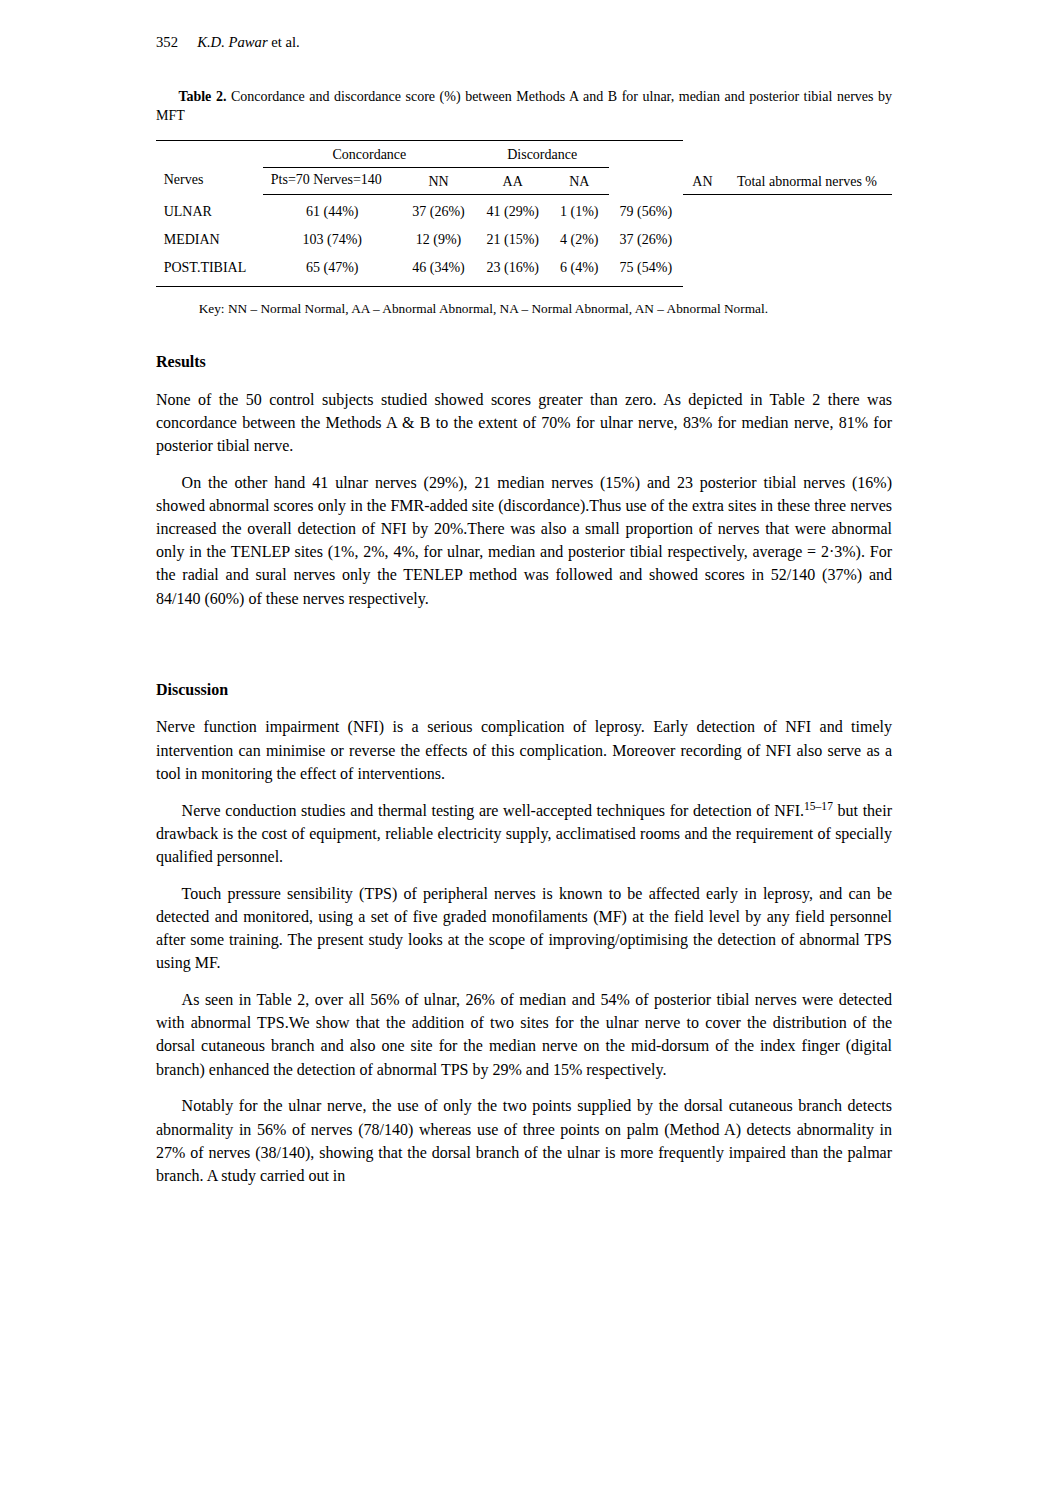352 K.D. Pawar et al.
Table 2. Concordance and discordance score (%) between Methods A and B for ulnar, median and posterior tibial nerves by MFT
| Nerves | Concordance | Discordance | |
| --- | --- | --- | --- |
| Pts=70 Nerves=140 | NN | AA | NA | AN | Total abnormal nerves % |
| Ulnar | 61 (44%) | 37 (26%) | 41 (29%) | 1 (1%) | 79 (56%) |
| Median | 103 (74%) | 12 (9%) | 21 (15%) | 4 (2%) | 37 (26%) |
| Post.Tibial | 65 (47%) | 46 (34%) | 23 (16%) | 6 (4%) | 75 (54%) |
Key: NN – Normal Normal, AA – Abnormal Abnormal, NA – Normal Abnormal, AN – Abnormal Normal.
Results
None of the 50 control subjects studied showed scores greater than zero. As depicted in Table 2 there was concordance between the Methods A & B to the extent of 70% for ulnar nerve, 83% for median nerve, 81% for posterior tibial nerve.
On the other hand 41 ulnar nerves (29%), 21 median nerves (15%) and 23 posterior tibial nerves (16%) showed abnormal scores only in the FMR-added site (discordance).Thus use of the extra sites in these three nerves increased the overall detection of NFI by 20%.There was also a small proportion of nerves that were abnormal only in the TENLEP sites (1%, 2%, 4%, for ulnar, median and posterior tibial respectively, average = 2·3%). For the radial and sural nerves only the TENLEP method was followed and showed scores in 52/140 (37%) and 84/140 (60%) of these nerves respectively.
Discussion
Nerve function impairment (NFI) is a serious complication of leprosy. Early detection of NFI and timely intervention can minimise or reverse the effects of this complication. Moreover recording of NFI also serve as a tool in monitoring the effect of interventions.
Nerve conduction studies and thermal testing are well-accepted techniques for detection of NFI.15–17 but their drawback is the cost of equipment, reliable electricity supply, acclimatised rooms and the requirement of specially qualified personnel.
Touch pressure sensibility (TPS) of peripheral nerves is known to be affected early in leprosy, and can be detected and monitored, using a set of five graded monofilaments (MF) at the field level by any field personnel after some training. The present study looks at the scope of improving/optimising the detection of abnormal TPS using MF.
As seen in Table 2, over all 56% of ulnar, 26% of median and 54% of posterior tibial nerves were detected with abnormal TPS.We show that the addition of two sites for the ulnar nerve to cover the distribution of the dorsal cutaneous branch and also one site for the median nerve on the mid-dorsum of the index finger (digital branch) enhanced the detection of abnormal TPS by 29% and 15% respectively.
Notably for the ulnar nerve, the use of only the two points supplied by the dorsal cutaneous branch detects abnormality in 56% of nerves (78/140) whereas use of three points on palm (Method A) detects abnormality in 27% of nerves (38/140), showing that the dorsal branch of the ulnar is more frequently impaired than the palmar branch. A study carried out in